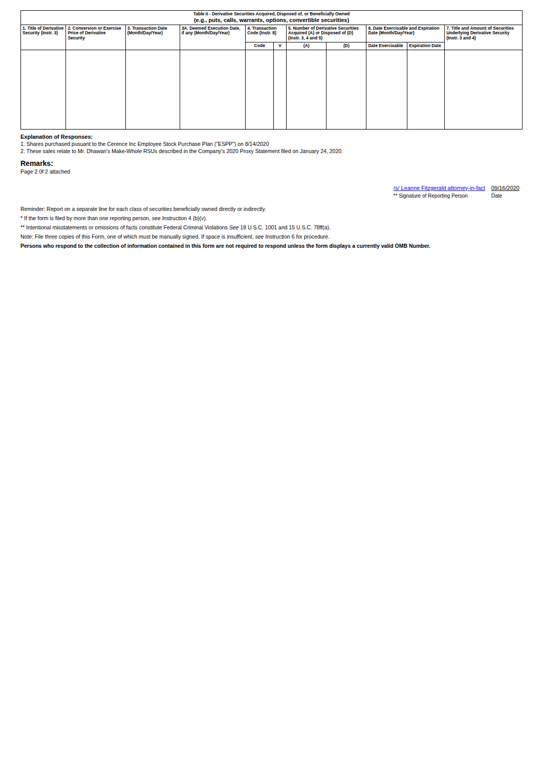| Table II - Derivative Securities Acquired, Disposed of, or Beneficially Owned (e.g., puts, calls, warrants, options, convertible securities) |
| 1. Title of Derivative Security (Instr. 3) | 2. Conversion or Exercise Price of Derivative Security | 3. Transaction Date (Month/Day/Year) | 3A. Deemed Execution Date, if any (Month/Day/Year) | 4. Transaction Code (Instr. 8) | 5. Number of Derivative Securities Acquired (A) or Disposed of (D) (Instr. 3, 4 and 5) | 6. Date Exercisable and Expiration Date (Month/Day/Year) | 7. Title and Amount of Securities Underlying Derivative Security (Instr. 3 and 4) |
| Code | V | (A) | (D) | Date Exercisable | Expiration Date |
Explanation of Responses:
1. Shares purchased pusuant to the Cerence Inc Employee Stock Purchase Plan ("ESPP") on 8/14/2020
2. These sales relate to Mr. Dhawan's Make-Whole RSUs described in the Company's 2020 Proxy Statement filed on January 24, 2020.
Remarks:
Page 2 0f 2 attached
| /s/ Leanne Fitzgerald attorney-in-fact | 09/16/2020 |
| ** Signature of Reporting Person | Date |
Reminder: Report on a separate line for each class of securities beneficially owned directly or indirectly.
* If the form is filed by more than one reporting person, see Instruction 4 (b)(v).
** Intentional misstatements or omissions of facts constitute Federal Criminal Violations See 18 U.S.C. 1001 and 15 U.S.C. 78ff(a).
Note: File three copies of this Form, one of which must be manually signed. If space is insufficient, see Instruction 6 for procedure.
Persons who respond to the collection of information contained in this form are not required to respond unless the form displays a currently valid OMB Number.